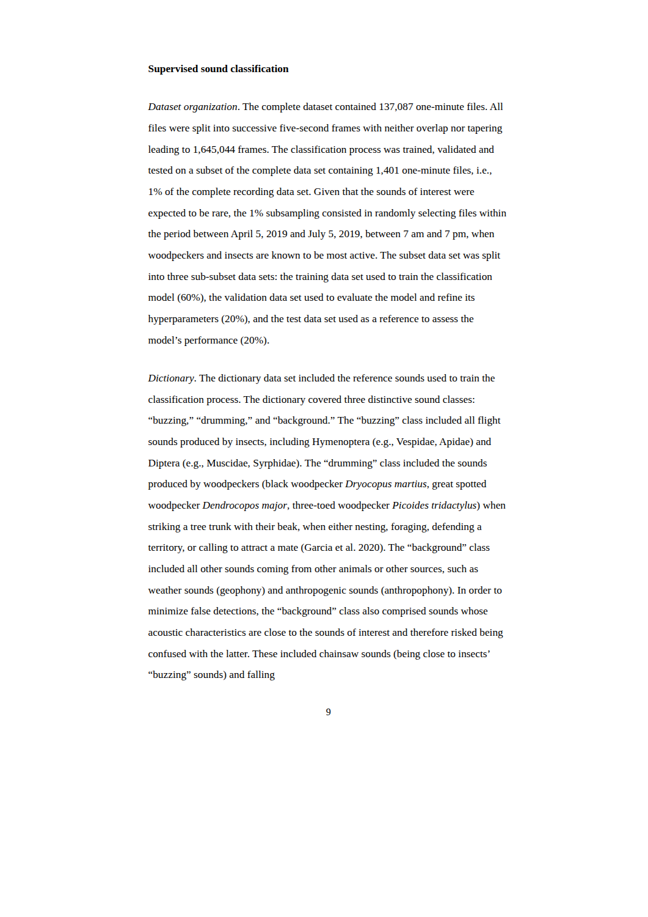Supervised sound classification
Dataset organization. The complete dataset contained 137,087 one-minute files. All files were split into successive five-second frames with neither overlap nor tapering leading to 1,645,044 frames. The classification process was trained, validated and tested on a subset of the complete data set containing 1,401 one-minute files, i.e., 1% of the complete recording data set. Given that the sounds of interest were expected to be rare, the 1% subsampling consisted in randomly selecting files within the period between April 5, 2019 and July 5, 2019, between 7 am and 7 pm, when woodpeckers and insects are known to be most active. The subset data set was split into three sub-subset data sets: the training data set used to train the classification model (60%), the validation data set used to evaluate the model and refine its hyperparameters (20%), and the test data set used as a reference to assess the model’s performance (20%).
Dictionary. The dictionary data set included the reference sounds used to train the classification process. The dictionary covered three distinctive sound classes: “buzzing,” “drumming,” and “background.” The “buzzing” class included all flight sounds produced by insects, including Hymenoptera (e.g., Vespidae, Apidae) and Diptera (e.g., Muscidae, Syrphidae). The “drumming” class included the sounds produced by woodpeckers (black woodpecker Dryocopus martius, great spotted woodpecker Dendrocopos major, three-toed woodpecker Picoides tridactylus) when striking a tree trunk with their beak, when either nesting, foraging, defending a territory, or calling to attract a mate (Garcia et al. 2020). The “background” class included all other sounds coming from other animals or other sources, such as weather sounds (geophony) and anthropogenic sounds (anthropophony). In order to minimize false detections, the “background” class also comprised sounds whose acoustic characteristics are close to the sounds of interest and therefore risked being confused with the latter. These included chainsaw sounds (being close to insects’ “buzzing” sounds) and falling
9